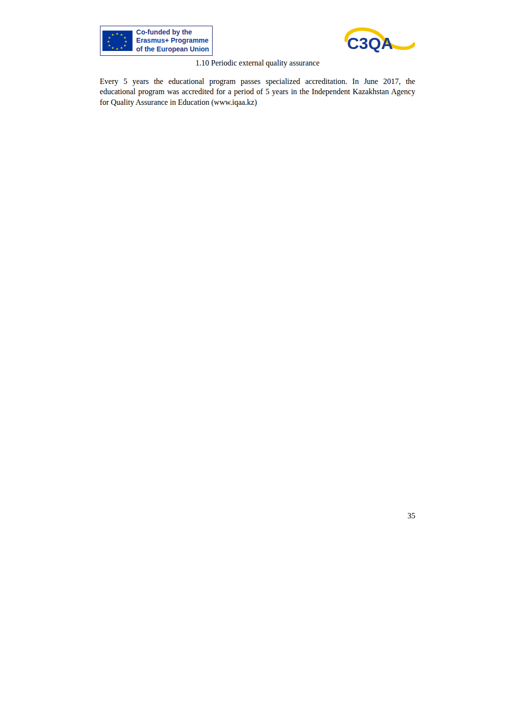★ ★ ★ ★ ★ ★ ★ ★ ★ ★ ★ ★
Co-funded by the
Erasmus+ Programme
of the European Union
C3QA
1.10 Periodic external quality assurance
Every 5 years the educational program passes specialized accreditation. In June 2017, the educational program was accredited for a period of 5 years in the Independent Kazakhstan Agency for Quality Assurance in Education (www.iqaa.kz)
35